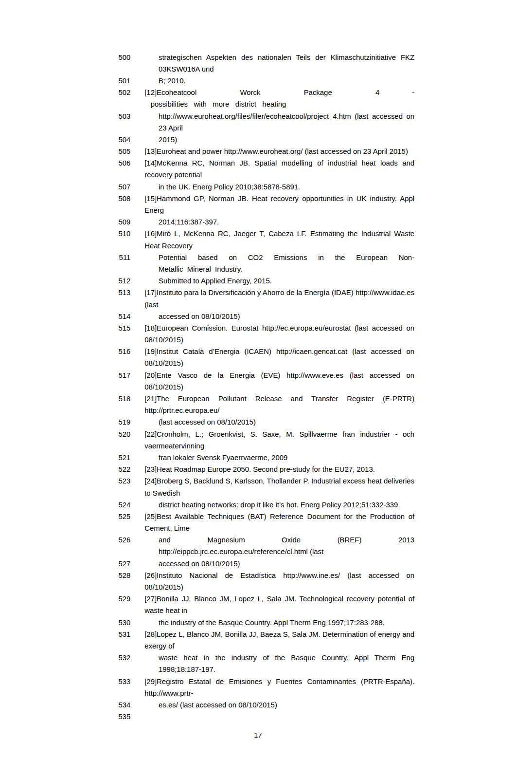500 strategischen Aspekten des nationalen Teils der Klimaschutzinitiative FKZ 03KSW016A und
501 B; 2010.
502 [12] Ecoheatcool Worck Package 4 - possibilities with more district heating
503 http://www.euroheat.org/files/filer/ecoheatcool/project_4.htm (last accessed on 23 April
504 2015)
505 [13] Euroheat and power http://www.euroheat.org/ (last accessed on 23 April 2015)
506 [14] McKenna RC, Norman JB. Spatial modelling of industrial heat loads and recovery potential
507 in the UK. Energ Policy 2010;38:5878-5891.
508 [15] Hammond GP, Norman JB. Heat recovery opportunities in UK industry. Appl Energ
509 2014;116:387-397.
510 [16] Miró L, McKenna RC, Jaeger T, Cabeza LF. Estimating the Industrial Waste Heat Recovery
511 Potential based on CO2 Emissions in the European Non-Metallic Mineral Industry.
512 Submitted to Applied Energy, 2015.
513 [17] Instituto para la Diversificación y Ahorro de la Energía (IDAE) http://www.idae.es (last
514 accessed on 08/10/2015)
515 [18] European Comission. Eurostat http://ec.europa.eu/eurostat (last accessed on 08/10/2015)
516 [19] Institut Català d’Energia (ICAEN) http://icaen.gencat.cat (last accessed on 08/10/2015)
517 [20] Ente Vasco de la Energia (EVE) http://www.eve.es (last accessed on 08/10/2015)
518 [21] The European Pollutant Release and Transfer Register (E-PRTR) http://prtr.ec.europa.eu/
519 (last accessed on 08/10/2015)
520 [22] Cronholm, L.; Groenkvist, S. Saxe, M. Spillvaerme fran industrier - och vaermeatervinning
521 fran lokaler Svensk Fyaerrvaerme, 2009
522 [23] Heat Roadmap Europe 2050. Second pre-study for the EU27, 2013.
523 [24] Broberg S, Backlund S, Karlsson, Thollander P. Industrial excess heat deliveries to Swedish
524 district heating networks: drop it like it’s hot. Energ Policy 2012;51:332-339.
525 [25] Best Available Techniques (BAT) Reference Document for the Production of Cement, Lime
526 and Magnesium Oxide (BREF) 2013 http://eippcb.jrc.ec.europa.eu/reference/cl.html (last
527 accessed on 08/10/2015)
528 [26] Instituto Nacional de Estadística http://www.ine.es/ (last accessed on 08/10/2015)
529 [27] Bonilla JJ, Blanco JM, Lopez L, Sala JM. Technological recovery potential of waste heat in
530 the industry of the Basque Country. Appl Therm Eng 1997;17:283-288.
531 [28] Lopez L, Blanco JM, Bonilla JJ, Baeza S, Sala JM. Determination of energy and exergy of
532 waste heat in the industry of the Basque Country. Appl Therm Eng 1998;18:187-197.
533 [29] Registro Estatal de Emisiones y Fuentes Contaminantes (PRTR-España). http://www.prtr-
534 es.es/ (last accessed on 08/10/2015)
535
17